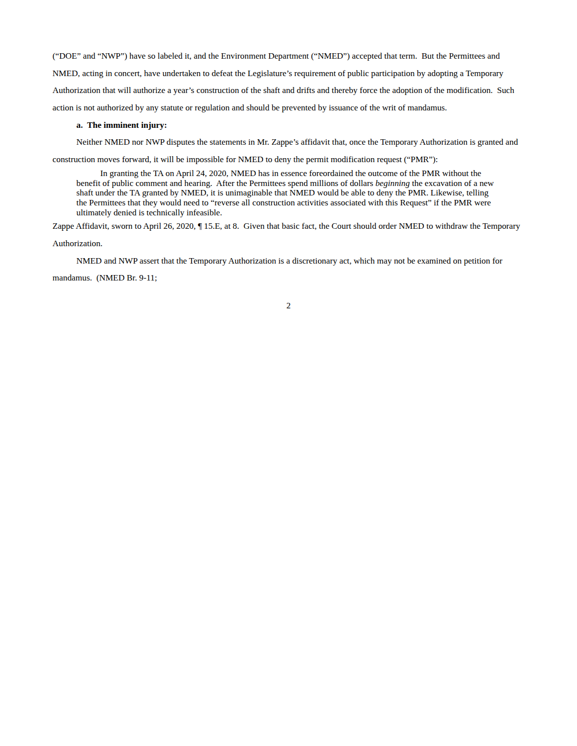(“DOE” and “NWP”) have so labeled it, and the Environment Department (“NMED”) accepted that term. But the Permittees and NMED, acting in concert, have undertaken to defeat the Legislature’s requirement of public participation by adopting a Temporary Authorization that will authorize a year’s construction of the shaft and drifts and thereby force the adoption of the modification. Such action is not authorized by any statute or regulation and should be prevented by issuance of the writ of mandamus.
a. The imminent injury:
Neither NMED nor NWP disputes the statements in Mr. Zappe’s affidavit that, once the Temporary Authorization is granted and construction moves forward, it will be impossible for NMED to deny the permit modification request (“PMR”):
In granting the TA on April 24, 2020, NMED has in essence foreordained the outcome of the PMR without the benefit of public comment and hearing. After the Permittees spend millions of dollars beginning the excavation of a new shaft under the TA granted by NMED, it is unimaginable that NMED would be able to deny the PMR. Likewise, telling the Permittees that they would need to “reverse all construction activities associated with this Request” if the PMR were ultimately denied is technically infeasible.
Zappe Affidavit, sworn to April 26, 2020, ¶ 15.E, at 8. Given that basic fact, the Court should order NMED to withdraw the Temporary Authorization.
NMED and NWP assert that the Temporary Authorization is a discretionary act, which may not be examined on petition for mandamus. (NMED Br. 9-11;
2